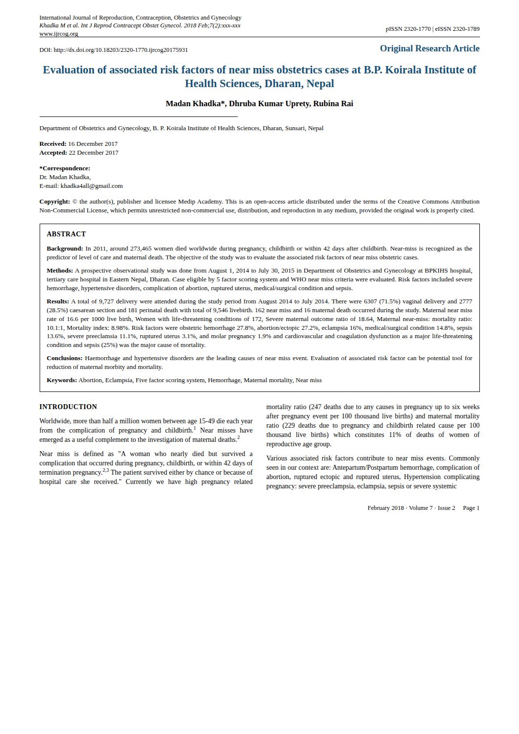International Journal of Reproduction, Contraception, Obstetrics and Gynecology
Khadka M et al. Int J Reprod Contracept Obstet Gynecol. 2018 Feb;7(2):xxx-xxx
www.ijrcog.org
pISSN 2320-1770 | eISSN 2320-1789
DOI: http://dx.doi.org/10.18203/2320-1770.ijrcog20175931
Original Research Article
Evaluation of associated risk factors of near miss obstetrics cases at B.P. Koirala Institute of Health Sciences, Dharan, Nepal
Madan Khadka*, Dhruba Kumar Uprety, Rubina Rai
Department of Obstetrics and Gynecology, B. P. Koirala Institute of Health Sciences, Dharan, Sunsari, Nepal
Received: 16 December 2017
Accepted: 22 December 2017
*Correspondence:
Dr. Madan Khadka,
E-mail: khadka4all@gmail.com
Copyright: © the author(s), publisher and licensee Medip Academy. This is an open-access article distributed under the terms of the Creative Commons Attribution Non-Commercial License, which permits unrestricted non-commercial use, distribution, and reproduction in any medium, provided the original work is properly cited.
ABSTRACT
Background: In 2011, around 273,465 women died worldwide during pregnancy, childbirth or within 42 days after childbirth. Near-miss is recognized as the predictor of level of care and maternal death. The objective of the study was to evaluate the associated risk factors of near miss obstetric cases.
Methods: A prospective observational study was done from August 1, 2014 to July 30, 2015 in Department of Obstetrics and Gynecology at BPKIHS hospital, tertiary care hospital in Eastern Nepal, Dharan. Case eligible by 5 factor scoring system and WHO near miss criteria were evaluated. Risk factors included severe hemorrhage, hypertensive disorders, complication of abortion, ruptured uterus, medical/surgical condition and sepsis.
Results: A total of 9,727 delivery were attended during the study period from August 2014 to July 2014. There were 6307 (71.5%) vaginal delivery and 2777 (28.5%) caesarean section and 181 perinatal death with total of 9,546 livebirth. 162 near miss and 16 maternal death occurred during the study. Maternal near miss rate of 16.6 per 1000 live birth, Women with life-threatening conditions of 172, Severe maternal outcome ratio of 18.64, Maternal near-miss: mortality ratio: 10.1:1, Mortality index: 8.98%. Risk factors were obstetric hemorrhage 27.8%, abortion/ectopic 27.2%, eclampsia 16%, medical/surgical condition 14.8%, sepsis 13.6%, severe preeclamsia 11.1%, ruptured uterus 3.1%, and molar pregnancy 1.9% and cardiovascular and coagulation dysfunction as a major life-threatening condition and sepsis (25%) was the major cause of mortality.
Conclusions: Haemorrhage and hypertensive disorders are the leading causes of near miss event. Evaluation of associated risk factor can be potential tool for reduction of maternal morbity and mortality.
Keywords: Abortion, Eclampsia, Five factor scoring system, Hemorrhage, Maternal mortality, Near miss
INTRODUCTION
Worldwide, more than half a million women between age 15-49 die each year from the complication of pregnancy and childbirth.1 Near misses have emerged as a useful complement to the investigation of maternal deaths.2
Near miss is defined as "A woman who nearly died but survived a complication that occurred during pregnancy, childbirth, or within 42 days of termination pregnancy.2,3 The patient survived either by chance or because of hospital care she received." Currently we have high pregnancy related mortality ratio (247 deaths due to any causes in pregnancy up to six weeks after pregnancy event per 100 thousand live births) and maternal mortality ratio (229 deaths due to pregnancy and childbirth related cause per 100 thousand live births) which constitutes 11% of deaths of women of reproductive age group.
Various associated risk factors contribute to near miss events. Commonly seen in our context are: Antepartum/Postpartum hemorrhage, complication of abortion, ruptured ectopic and ruptured uterus, Hypertension complicating pregnancy: severe preeclampsia, eclampsia, sepsis or severe systemic
February 2018 · Volume 7 · Issue 2 Page 1